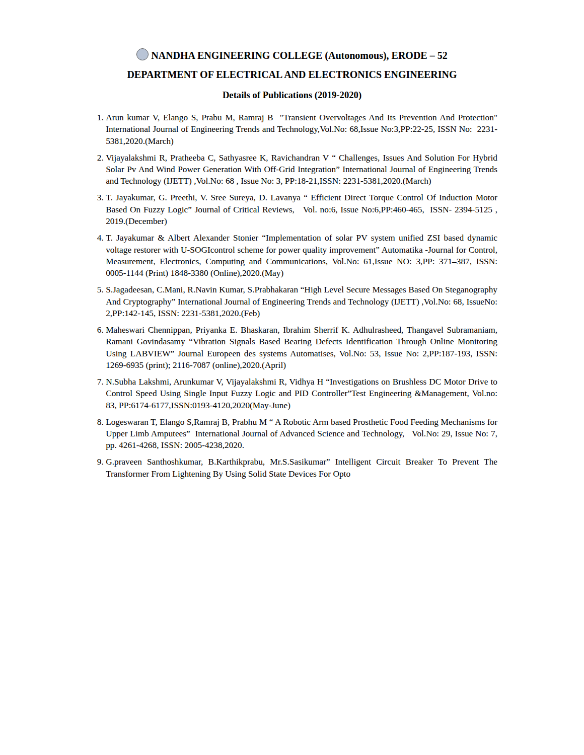NANDHA ENGINEERING COLLEGE (Autonomous), ERODE – 52
DEPARTMENT OF ELECTRICAL AND ELECTRONICS ENGINEERING
Details of Publications (2019-2020)
Arun kumar V, Elango S, Prabu M, Ramraj B "Transient Overvoltages And Its Prevention And Protection" International Journal of Engineering Trends and Technology,Vol.No: 68,Issue No:3,PP:22-25, ISSN No: 2231-5381,2020.(March)
Vijayalakshmi R, Pratheeba C, Sathyasree K, Ravichandran V “ Challenges, Issues And Solution For Hybrid Solar Pv And Wind Power Generation With Off-Grid Integration” International Journal of Engineering Trends and Technology (IJETT) ,Vol.No: 68 , Issue No: 3, PP:18-21,ISSN: 2231-5381,2020.(March)
T. Jayakumar, G. Preethi, V. Sree Sureya, D. Lavanya “ Efficient Direct Torque Control Of Induction Motor Based On Fuzzy Logic” Journal of Critical Reviews, Vol. no:6, Issue No:6,PP:460-465, ISSN- 2394-5125 , 2019.(December)
T. Jayakumar & Albert Alexander Stonier “Implementation of solar PV system unified ZSI based dynamic voltage restorer with U-SOGIcontrol scheme for power quality improvement” Automatika -Journal for Control, Measurement, Electronics, Computing and Communications, Vol.No: 61,Issue NO: 3,PP: 371–387, ISSN: 0005-1144 (Print) 1848-3380 (Online),2020.(May)
S.Jagadeesan, C.Mani, R.Navin Kumar, S.Prabhakaran “High Level Secure Messages Based On Steganography And Cryptography” International Journal of Engineering Trends and Technology (IJETT) ,Vol.No: 68, IssueNo: 2,PP:142-145, ISSN: 2231-5381,2020.(Feb)
Maheswari Chennippan, Priyanka E. Bhaskaran, Ibrahim Sherrif K. Adhulrasheed, Thangavel Subramaniam, Ramani Govindasamy “Vibration Signals Based Bearing Defects Identification Through Online Monitoring Using LABVIEW” Journal Europeen des systems Automatises, Vol.No: 53, Issue No: 2,PP:187-193, ISSN: 1269-6935 (print); 2116-7087 (online),2020.(April)
N.Subha Lakshmi, Arunkumar V, Vijayalakshmi R, Vidhya H “Investigations on Brushless DC Motor Drive to Control Speed Using Single Input Fuzzy Logic and PID Controller”Test Engineering &Management, Vol.no: 83, PP:6174-6177,ISSN:0193-4120,2020(May-June)
Logeswaran T, Elango S,Ramraj B, Prabhu M “ A Robotic Arm based Prosthetic Food Feeding Mechanisms for Upper Limb Amputees” International Journal of Advanced Science and Technology, Vol.No: 29, Issue No: 7, pp. 4261-4268, ISSN: 2005-4238,2020.
G.praveen Santhoshkumar, B.Karthikprabu, Mr.S.Sasikumar” Intelligent Circuit Breaker To Prevent The Transformer From Lightening By Using Solid State Devices For Opto